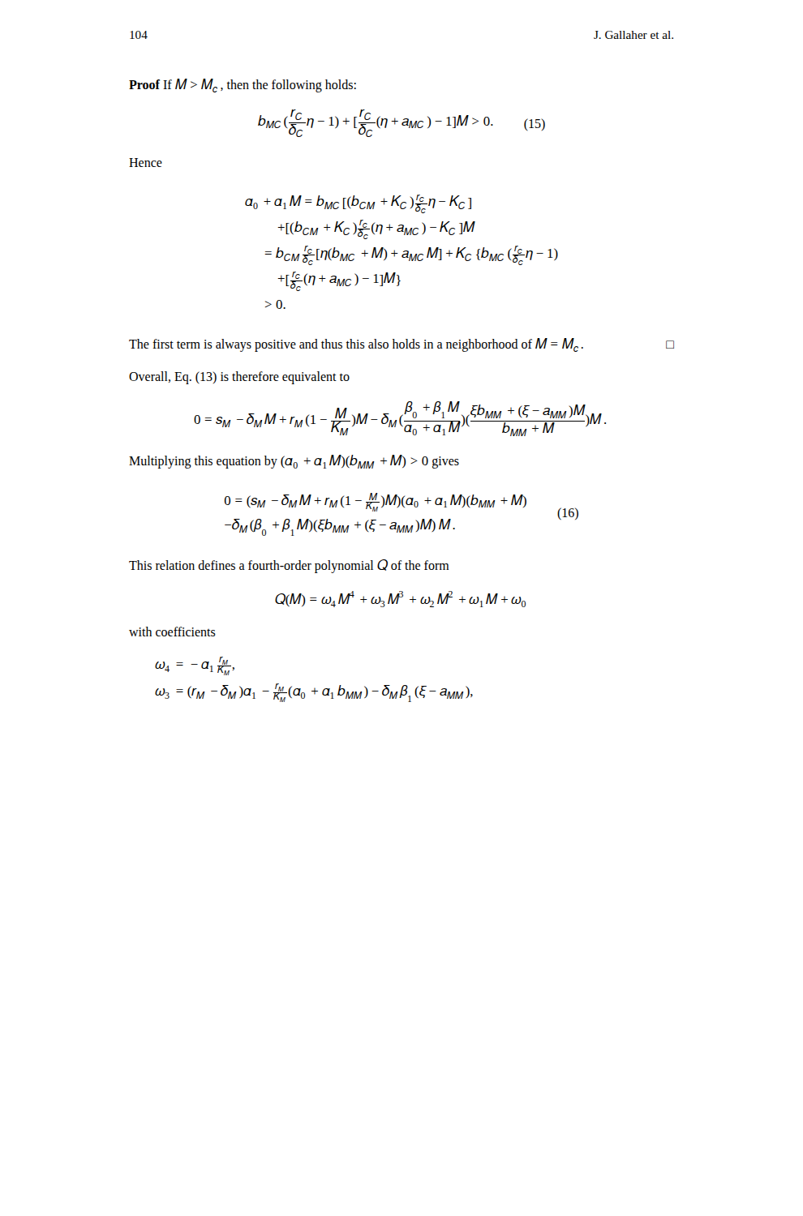104 J. Gallaher et al.
Proof If M>Mc, then the following holds:
bMC ( rCδC η−1 ) + [ rCδC (η+aMC) −1 ] M>0.
(15)
Hence
α0+α1M = bMC [ (bCM+KC) rCδC η−KC ] + [ (bCM+KC) rCδC (η+aMC) −KC ] M = bCM rCδC [ η(bMC+M) +aMCM ] +KC { bMC ( rCδC η−1 ) + [ rCδC (η+aMC) −1 ] M } >0.
The first term is always positive and thus this also holds in a neighborhood of M=Mc. □
Overall, Eq. (13) is therefore equivalent to
0= sM−δMM+rM ( 1−MKM ) M−δM ( β0+β1M α0+α1M ) ( ξbMM+(ξ−aMM)M bMM+M ) M.
Multiplying this equation by (α0+α1M)(bMM+M)>0 gives
0= ( sM−δMM+rM ( 1−MKM ) M ) (α0+α1M) (bMM+M) −δM (β0+β1M) (ξbMM+(ξ−aMM)M) M.
(16)
This relation defines a fourth-order polynomial Q of the form
Q(M)= ω4M4+ ω3M3+ ω2M2+ ω1M+ ω0
with coefficients
ω4=−α1 rMKM, ω3= (rM−δM)α1 − rMKM (α0+α1bMM) −δMβ1 (ξ−aMM),